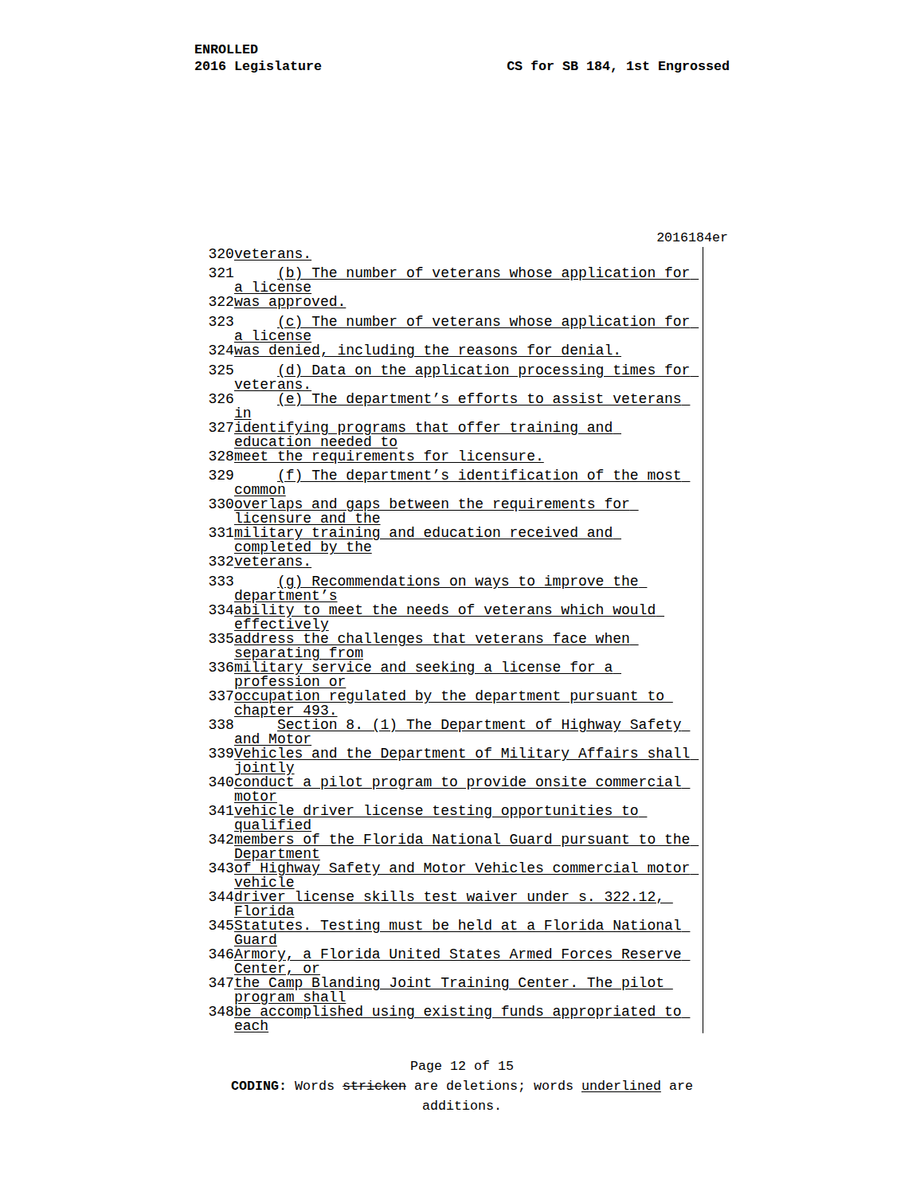ENROLLED
2016 Legislature
CS for SB 184, 1st Engrossed
2016184er
| 320 | veterans. |
| 321 | (b) The number of veterans whose application for a license |
| 322 | was approved. |
| 323 | (c) The number of veterans whose application for a license |
| 324 | was denied, including the reasons for denial. |
| 325 | (d) Data on the application processing times for veterans. |
| 326 | (e) The department’s efforts to assist veterans in |
| 327 | identifying programs that offer training and education needed to |
| 328 | meet the requirements for licensure. |
| 329 | (f) The department’s identification of the most common |
| 330 | overlaps and gaps between the requirements for licensure and the |
| 331 | military training and education received and completed by the |
| 332 | veterans. |
| 333 | (g) Recommendations on ways to improve the department’s |
| 334 | ability to meet the needs of veterans which would effectively |
| 335 | address the challenges that veterans face when separating from |
| 336 | military service and seeking a license for a profession or |
| 337 | occupation regulated by the department pursuant to chapter 493. |
| 338 | Section 8. (1) The Department of Highway Safety and Motor |
| 339 | Vehicles and the Department of Military Affairs shall jointly |
| 340 | conduct a pilot program to provide onsite commercial motor |
| 341 | vehicle driver license testing opportunities to qualified |
| 342 | members of the Florida National Guard pursuant to the Department |
| 343 | of Highway Safety and Motor Vehicles commercial motor vehicle |
| 344 | driver license skills test waiver under s. 322.12, Florida |
| 345 | Statutes. Testing must be held at a Florida National Guard |
| 346 | Armory, a Florida United States Armed Forces Reserve Center, or |
| 347 | the Camp Blanding Joint Training Center. The pilot program shall |
| 348 | be accomplished using existing funds appropriated to each |
Page 12 of 15
CODING: Words stricken are deletions; words underlined are additions.